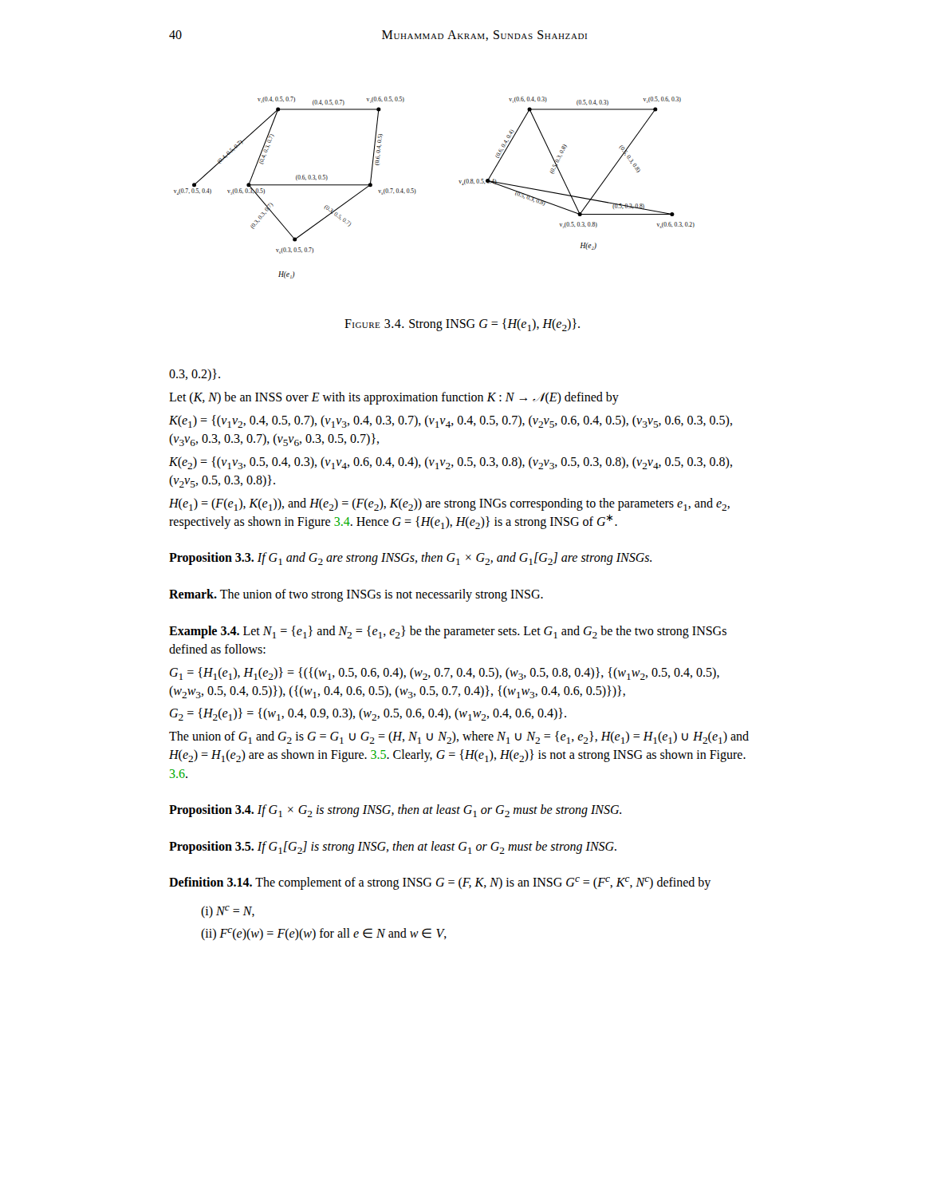40 Muhammad Akram, Sundas Shahzadi
v₁(0.4, 0.5, 0.7) v₂(0.6, 0.5, 0.5) v₄(0.7, 0.5, 0.4) v₃(0.6, 0.3, 0.5) v₅(0.7, 0.4, 0.5) v₆(0.3, 0.5, 0.7) (0.4, 0.5, 0.7) (0.6, 0.3, 0.5) (0.4, 0.5, 0.7) (0.4, 0.3, 0.7) (0.6, 0.4, 0.5) (0.3, 0.3, 0.7) (0.3, 0.5, 0.7) H(e₁) v₁(0.6, 0.4, 0.3) v₃(0.5, 0.6, 0.3) v₄(0.8, 0.5, 0.4) v₂(0.5, 0.3, 0.8) v₅(0.6, 0.3, 0.2) (0.5, 0.4, 0.3) (0.6, 0.4, 0.4) (0.5, 0.3, 0.8) (0.5, 0.3, 0.8) (0.5, 0.3, 0.8) (0.5, 0.3, 0.8) H(e₂)
Figure 3.4. Strong INSG G = {H(e1), H(e2)}.
0.3, 0.2)}.
Let (K, N) be an INSS over E with its approximation function K : N → 𝒩(E) defined by
K(e1) = {(v1v2, 0.4, 0.5, 0.7), (v1v3, 0.4, 0.3, 0.7), (v1v4, 0.4, 0.5, 0.7), (v2v5, 0.6, 0.4, 0.5), (v3v5, 0.6, 0.3, 0.5), (v3v6, 0.3, 0.3, 0.7), (v5v6, 0.3, 0.5, 0.7)},
K(e2) = {(v1v3, 0.5, 0.4, 0.3), (v1v4, 0.6, 0.4, 0.4), (v1v2, 0.5, 0.3, 0.8), (v2v3, 0.5, 0.3, 0.8), (v2v4, 0.5, 0.3, 0.8), (v2v5, 0.5, 0.3, 0.8)}.
H(e1) = (F(e1), K(e1)), and H(e2) = (F(e2), K(e2)) are strong INGs corresponding to the parameters e1, and e2, respectively as shown in Figure 3.4. Hence G = {H(e1), H(e2)} is a strong INSG of G∗.
Proposition 3.3. If G1 and G2 are strong INSGs, then G1 × G2, and G1[G2] are strong INSGs.
Remark. The union of two strong INSGs is not necessarily strong INSG.
Example 3.4. Let N1 = {e1} and N2 = {e1, e2} be the parameter sets. Let G1 and G2 be the two strong INSGs defined as follows:
G1 = {H1(e1), H1(e2)} = {({(w1, 0.5, 0.6, 0.4), (w2, 0.7, 0.4, 0.5), (w3, 0.5, 0.8, 0.4)}, {(w1w2, 0.5, 0.4, 0.5), (w2w3, 0.5, 0.4, 0.5)}), ({(w1, 0.4, 0.6, 0.5), (w3, 0.5, 0.7, 0.4)}, {(w1w3, 0.4, 0.6, 0.5)})},
G2 = {H2(e1)} = {(w1, 0.4, 0.9, 0.3), (w2, 0.5, 0.6, 0.4), (w1w2, 0.4, 0.6, 0.4)}.
The union of G1 and G2 is G = G1 ∪ G2 = (H, N1 ∪ N2), where N1 ∪ N2 = {e1, e2}, H(e1) = H1(e1) ∪ H2(e1) and H(e2) = H1(e2) are as shown in Figure. 3.5. Clearly, G = {H(e1), H(e2)} is not a strong INSG as shown in Figure. 3.6.
Proposition 3.4. If G1 × G2 is strong INSG, then at least G1 or G2 must be strong INSG.
Proposition 3.5. If G1[G2] is strong INSG, then at least G1 or G2 must be strong INSG.
Definition 3.14. The complement of a strong INSG G = (F, K, N) is an INSG Gc = (Fc, Kc, Nc) defined by
Nc = N,
Fc(e)(w) = F(e)(w) for all e ∈ N and w ∈ V,